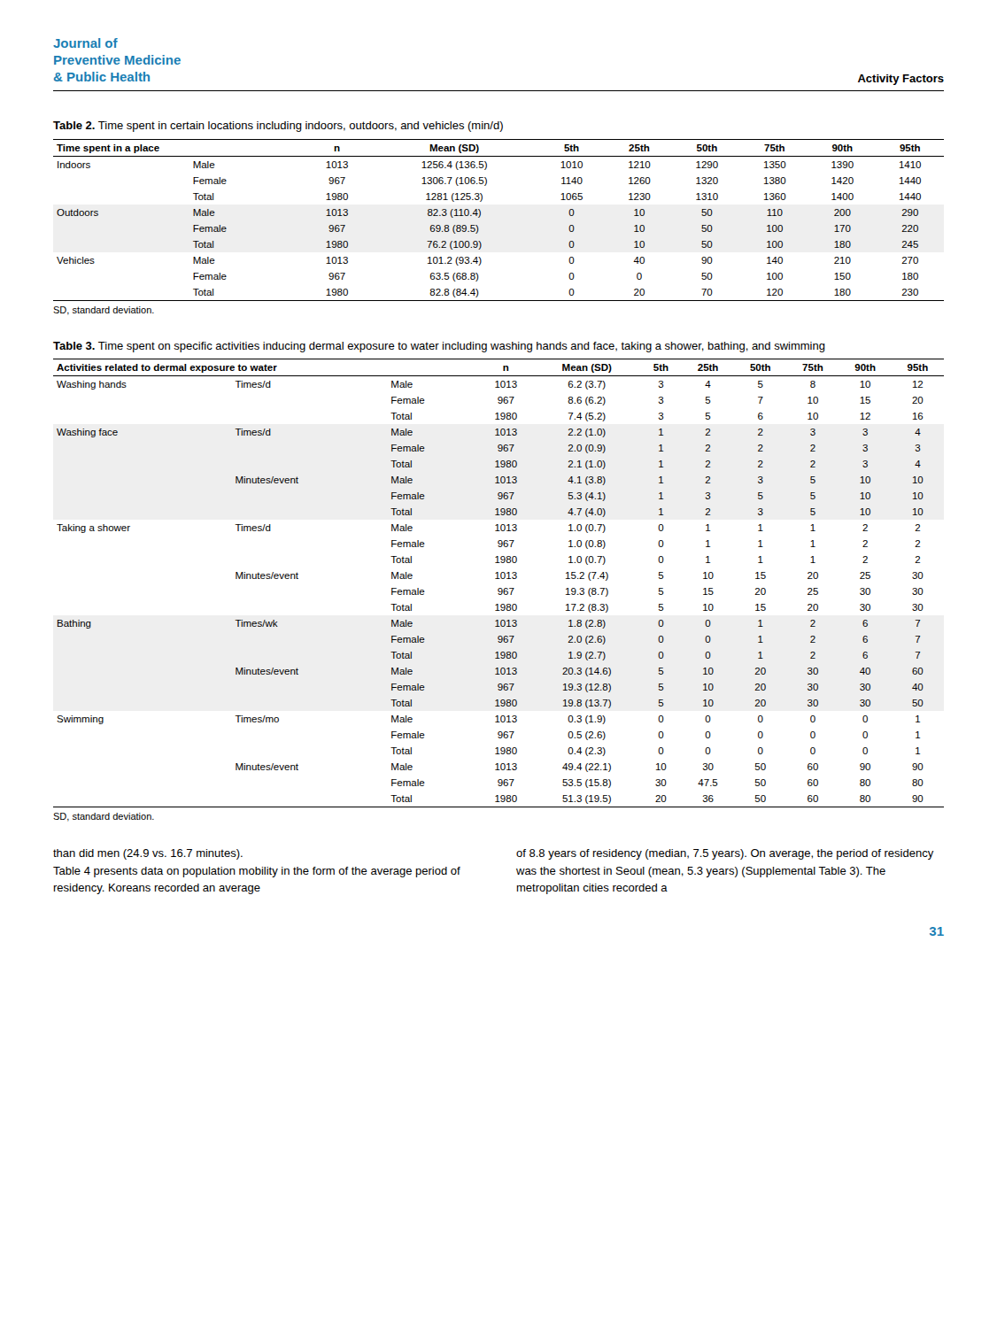Journal of
Preventive Medicine
& Public Health
Activity Factors
Table 2. Time spent in certain locations including indoors, outdoors, and vehicles (min/d)
| Time spent in a place | n | Mean (SD) | 5th | 25th | 50th | 75th | 90th | 95th |
| --- | --- | --- | --- | --- | --- | --- | --- | --- |
| Indoors | Male | 1013 | 1256.4 (136.5) | 1010 | 1210 | 1290 | 1350 | 1390 | 1410 |
| | Female | 967 | 1306.7 (106.5) | 1140 | 1260 | 1320 | 1380 | 1420 | 1440 |
| | Total | 1980 | 1281 (125.3) | 1065 | 1230 | 1310 | 1360 | 1400 | 1440 |
| Outdoors | Male | 1013 | 82.3 (110.4) | 0 | 10 | 50 | 110 | 200 | 290 |
| | Female | 967 | 69.8 (89.5) | 0 | 10 | 50 | 100 | 170 | 220 |
| | Total | 1980 | 76.2 (100.9) | 0 | 10 | 50 | 100 | 180 | 245 |
| Vehicles | Male | 1013 | 101.2 (93.4) | 0 | 40 | 90 | 140 | 210 | 270 |
| | Female | 967 | 63.5 (68.8) | 0 | 0 | 50 | 100 | 150 | 180 |
| | Total | 1980 | 82.8 (84.4) | 0 | 20 | 70 | 120 | 180 | 230 |
SD, standard deviation.
Table 3. Time spent on specific activities inducing dermal exposure to water including washing hands and face, taking a shower, bathing, and swimming
| Activities related to dermal exposure to water | n | Mean (SD) | 5th | 25th | 50th | 75th | 90th | 95th |
| --- | --- | --- | --- | --- | --- | --- | --- | --- |
| Washing hands | Times/d | Male | 1013 | 6.2 (3.7) | 3 | 4 | 5 | 8 | 10 | 12 |
| | | Female | 967 | 8.6 (6.2) | 3 | 5 | 7 | 10 | 15 | 20 |
| | | Total | 1980 | 7.4 (5.2) | 3 | 5 | 6 | 10 | 12 | 16 |
| Washing face | Times/d | Male | 1013 | 2.2 (1.0) | 1 | 2 | 2 | 3 | 3 | 4 |
| | | Female | 967 | 2.0 (0.9) | 1 | 2 | 2 | 2 | 3 | 3 |
| | | Total | 1980 | 2.1 (1.0) | 1 | 2 | 2 | 2 | 3 | 4 |
| | Minutes/event | Male | 1013 | 4.1 (3.8) | 1 | 2 | 3 | 5 | 10 | 10 |
| | | Female | 967 | 5.3 (4.1) | 1 | 3 | 5 | 5 | 10 | 10 |
| | | Total | 1980 | 4.7 (4.0) | 1 | 2 | 3 | 5 | 10 | 10 |
| Taking a shower | Times/d | Male | 1013 | 1.0 (0.7) | 0 | 1 | 1 | 1 | 2 | 2 |
| | | Female | 967 | 1.0 (0.8) | 0 | 1 | 1 | 1 | 2 | 2 |
| | | Total | 1980 | 1.0 (0.7) | 0 | 1 | 1 | 1 | 2 | 2 |
| | Minutes/event | Male | 1013 | 15.2 (7.4) | 5 | 10 | 15 | 20 | 25 | 30 |
| | | Female | 967 | 19.3 (8.7) | 5 | 15 | 20 | 25 | 30 | 30 |
| | | Total | 1980 | 17.2 (8.3) | 5 | 10 | 15 | 20 | 30 | 30 |
| Bathing | Times/wk | Male | 1013 | 1.8 (2.8) | 0 | 0 | 1 | 2 | 6 | 7 |
| | | Female | 967 | 2.0 (2.6) | 0 | 0 | 1 | 2 | 6 | 7 |
| | | Total | 1980 | 1.9 (2.7) | 0 | 0 | 1 | 2 | 6 | 7 |
| | Minutes/event | Male | 1013 | 20.3 (14.6) | 5 | 10 | 20 | 30 | 40 | 60 |
| | | Female | 967 | 19.3 (12.8) | 5 | 10 | 20 | 30 | 30 | 40 |
| | | Total | 1980 | 19.8 (13.7) | 5 | 10 | 20 | 30 | 30 | 50 |
| Swimming | Times/mo | Male | 1013 | 0.3 (1.9) | 0 | 0 | 0 | 0 | 0 | 1 |
| | | Female | 967 | 0.5 (2.6) | 0 | 0 | 0 | 0 | 0 | 1 |
| | | Total | 1980 | 0.4 (2.3) | 0 | 0 | 0 | 0 | 0 | 1 |
| | Minutes/event | Male | 1013 | 49.4 (22.1) | 10 | 30 | 50 | 60 | 90 | 90 |
| | | Female | 967 | 53.5 (15.8) | 30 | 47.5 | 50 | 60 | 80 | 80 |
| | | Total | 1980 | 51.3 (19.5) | 20 | 36 | 50 | 60 | 80 | 90 |
SD, standard deviation.
than did men (24.9 vs. 16.7 minutes).
Table 4 presents data on population mobility in the form of the average period of residency. Koreans recorded an average
of 8.8 years of residency (median, 7.5 years). On average, the period of residency was the shortest in Seoul (mean, 5.3 years) (Supplemental Table 3). The metropolitan cities recorded a
31